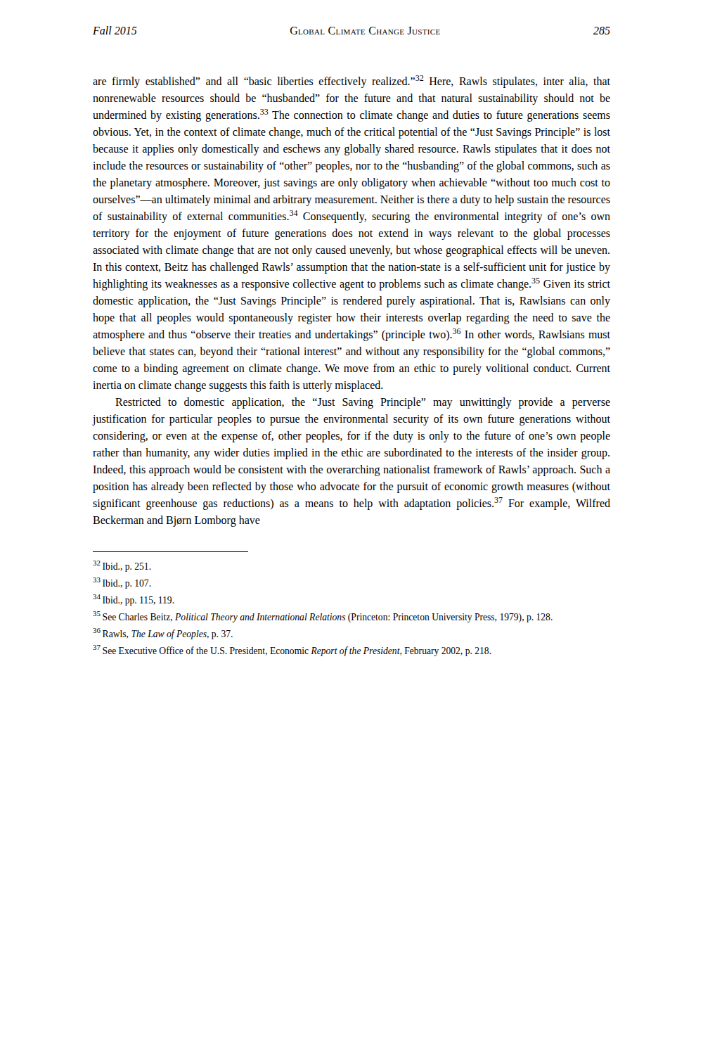Fall 2015 Global Climate Change Justice 285
are firmly established” and all “basic liberties effectively realized.”32 Here, Rawls stipulates, inter alia, that nonrenewable resources should be “husbanded” for the future and that natural sustainability should not be undermined by existing generations.33 The connection to climate change and duties to future generations seems obvious. Yet, in the context of climate change, much of the critical potential of the “Just Savings Principle” is lost because it applies only domestically and eschews any globally shared resource. Rawls stipulates that it does not include the resources or sustainability of “other” peoples, nor to the “husbanding” of the global commons, such as the planetary atmosphere. Moreover, just savings are only obligatory when achievable “without too much cost to ourselves”—an ultimately minimal and arbitrary measurement. Neither is there a duty to help sustain the resources of sustainability of external communities.34 Consequently, securing the environmental integrity of one’s own territory for the enjoyment of future generations does not extend in ways relevant to the global processes associated with climate change that are not only caused unevenly, but whose geographical effects will be uneven. In this context, Beitz has challenged Rawls’ assumption that the nation-state is a self-sufficient unit for justice by highlighting its weaknesses as a responsive collective agent to problems such as climate change.35 Given its strict domestic application, the “Just Savings Principle” is rendered purely aspirational. That is, Rawlsians can only hope that all peoples would spontaneously register how their interests overlap regarding the need to save the atmosphere and thus “observe their treaties and undertakings” (principle two).36 In other words, Rawlsians must believe that states can, beyond their “rational interest” and without any responsibility for the “global commons,” come to a binding agreement on climate change. We move from an ethic to purely volitional conduct. Current inertia on climate change suggests this faith is utterly misplaced.
Restricted to domestic application, the “Just Saving Principle” may unwittingly provide a perverse justification for particular peoples to pursue the environmental security of its own future generations without considering, or even at the expense of, other peoples, for if the duty is only to the future of one’s own people rather than humanity, any wider duties implied in the ethic are subordinated to the interests of the insider group. Indeed, this approach would be consistent with the overarching nationalist framework of Rawls’ approach. Such a position has already been reflected by those who advocate for the pursuit of economic growth measures (without significant greenhouse gas reductions) as a means to help with adaptation policies.37 For example, Wilfred Beckerman and Bjørn Lomborg have
32 Ibid., p. 251.
33 Ibid., p. 107.
34 Ibid., pp. 115, 119.
35 See Charles Beitz, Political Theory and International Relations (Princeton: Princeton University Press, 1979), p. 128.
36 Rawls, The Law of Peoples, p. 37.
37 See Executive Office of the U.S. President, Economic Report of the President, February 2002, p. 218.